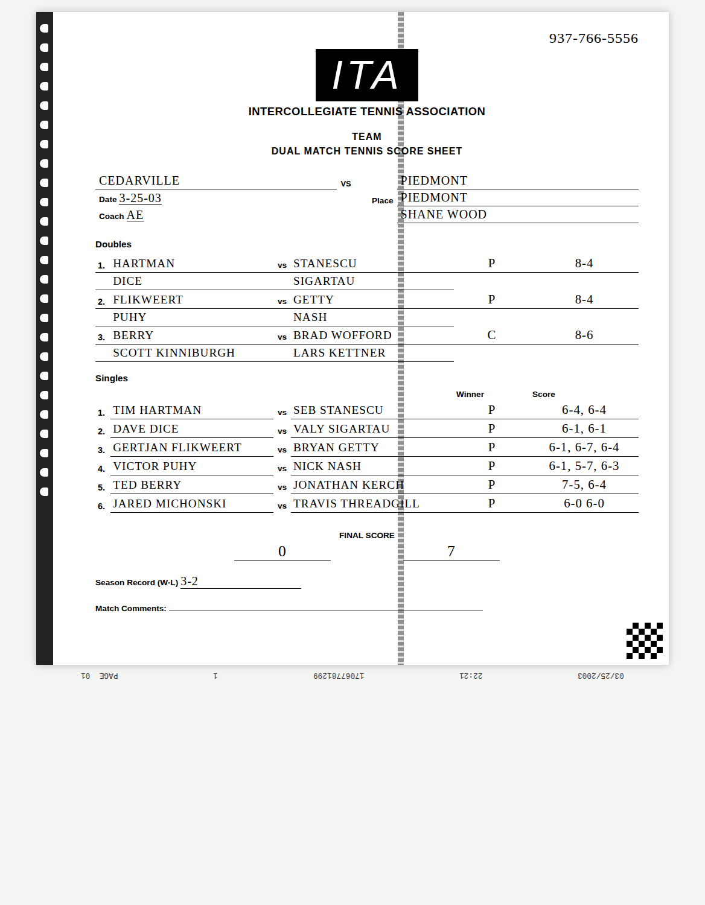937-766-5556
ITA
INTERCOLLEGIATE TENNIS ASSOCIATION
TEAM
DUAL MATCH TENNIS SCORE SHEET
| Cedarville | VS | Piedmont |
| Date 3-25-03 | Place | Piedmont |
| Coach AE | | Shane Wood |
Doubles
| 1. | Hartman | vs | Stanescu | P | 8-4 |
| | Dice | | Sigartau | | |
| 2. | Flikweert | vs | Getty | P | 8-4 |
| | Puhy | | Nash | | |
| 3. | Berry | vs | Brad Wofford | C | 8-6 |
| | Scott Kinniburgh | | Lars Kettner | | |
Singles
| | | | | Winner | Score |
| 1. | Tim Hartman | vs | Seb Stanescu | P | 6-4, 6-4 |
| 2. | Dave Dice | vs | Valy Sigartau | P | 6-1, 6-1 |
| 3. | Gertjan Flikweert | vs | Bryan Getty | P | 6-1, 6-7, 6-4 |
| 4. | Victor Puhy | vs | Nick Nash | P | 6-1, 5-7, 6-3 |
| 5. | Ted Berry | vs | Jonathan Kerch | P | 7-5, 6-4 |
| 6. | Jared Michonski | vs | Travis Threadgill | P | 6-0 6-0 |
FINAL SCORE
0
7
Season Record (W-L) 3-2
Match Comments:
27
PAGE 01 1 17067781299 22:21 03/25/2003